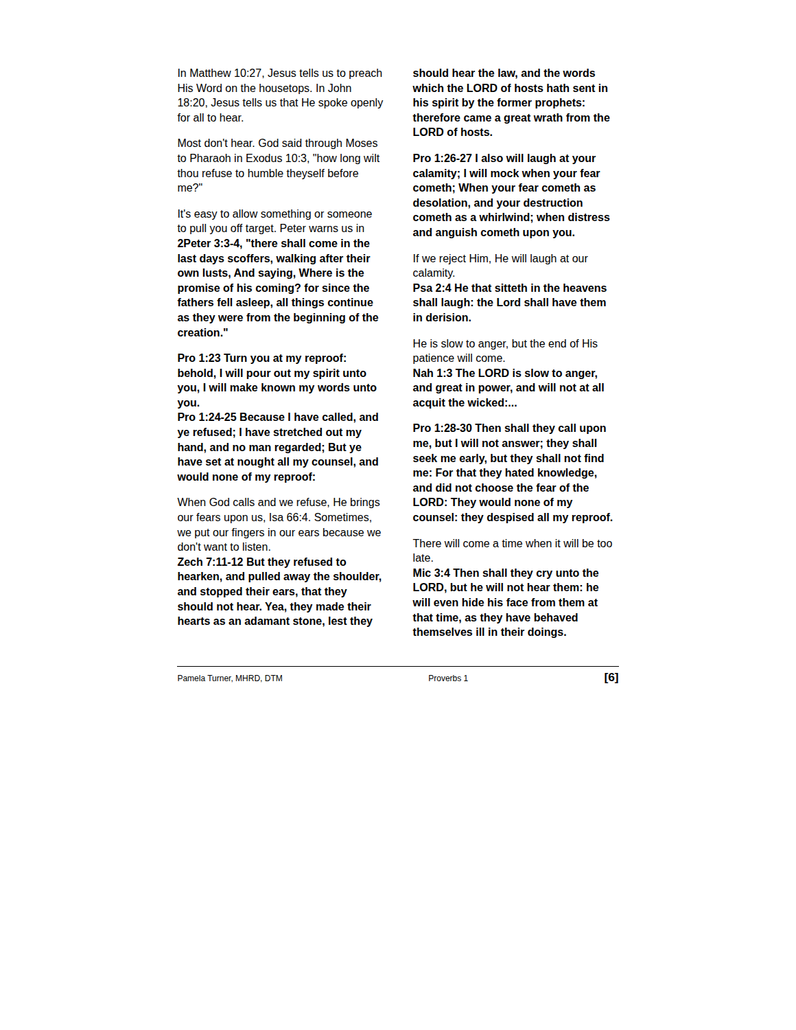In Matthew 10:27, Jesus tells us to preach His Word on the housetops. In John 18:20, Jesus tells us that He spoke openly for all to hear.
Most don't hear. God said through Moses to Pharaoh in Exodus 10:3, "how long wilt thou refuse to humble theyself before me?"
It's easy to allow something or someone to pull you off target. Peter warns us in 2Peter 3:3-4, "there shall come in the last days scoffers, walking after their own lusts, And saying, Where is the promise of his coming? for since the fathers fell asleep, all things continue as they were from the beginning of the creation."
Pro 1:23 Turn you at my reproof: behold, I will pour out my spirit unto you, I will make known my words unto you.
Pro 1:24-25 Because I have called, and ye refused; I have stretched out my hand, and no man regarded; But ye have set at nought all my counsel, and would none of my reproof:
When God calls and we refuse, He brings our fears upon us, Isa 66:4. Sometimes, we put our fingers in our ears because we don't want to listen.
Zech 7:11-12 But they refused to hearken, and pulled away the shoulder, and stopped their ears, that they should not hear. Yea, they made their hearts as an adamant stone, lest they should hear the law, and the words which the LORD of hosts hath sent in his spirit by the former prophets: therefore came a great wrath from the LORD of hosts.
Pro 1:26-27 I also will laugh at your calamity; I will mock when your fear cometh; When your fear cometh as desolation, and your destruction cometh as a whirlwind; when distress and anguish cometh upon you.
If we reject Him, He will laugh at our calamity.
Psa 2:4 He that sitteth in the heavens shall laugh: the Lord shall have them in derision.
He is slow to anger, but the end of His patience will come.
Nah 1:3 The LORD is slow to anger, and great in power, and will not at all acquit the wicked:...
Pro 1:28-30 Then shall they call upon me, but I will not answer; they shall seek me early, but they shall not find me: For that they hated knowledge, and did not choose the fear of the LORD: They would none of my counsel: they despised all my reproof.
There will come a time when it will be too late.
Mic 3:4 Then shall they cry unto the LORD, but he will not hear them: he will even hide his face from them at that time, as they have behaved themselves ill in their doings.
Pamela Turner, MHRD, DTM Proverbs 1 [6]